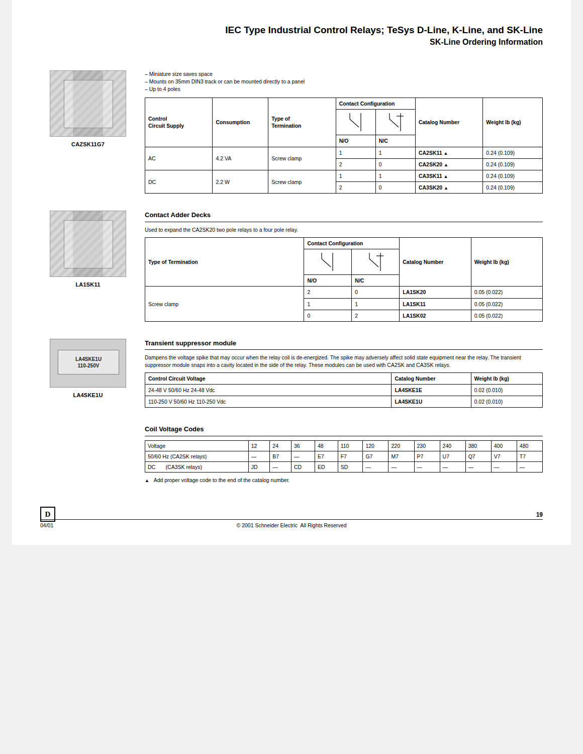IEC Type Industrial Control Relays; TeSys D-Line, K-Line, and SK-Line
SK-Line Ordering Information
CAZSK11G7
Miniature size saves space
Mounts on 35mm DIN3 track or can be mounted directly to a panel
Up to 4 poles
| Control Circuit Supply | Consumption | Type of Termination | Contact Configuration | Catalog Number | Weight lb (kg) |
| --- | --- | --- | --- | --- | --- |
| N/O | N/C |
| AC | 4.2 VA | Screw clamp | 1 | 1 | CA2SK11 ▲ | 0.24 (0.109) |
| 2 | 0 | CA2SK20 ▲ | 0.24 (0.109) |
| DC | 2.2 W | Screw clamp | 1 | 1 | CA3SK11 ▲ | 0.24 (0.109) |
| 2 | 0 | CA3SK20 ▲ | 0.24 (0.109) |
LA1SK11
Contact Adder Decks
Used to expand the CA2SK20 two pole relays to a four pole relay.
| Type of Termination | Contact Configuration | Catalog Number | Weight lb (kg) |
| --- | --- | --- | --- |
| N/O | N/C |
| Screw clamp | 2 | 0 | LA1SK20 | 0.05 (0.022) |
| 1 | 1 | LA1SK11 | 0.05 (0.022) |
| 0 | 2 | LA1SK02 | 0.05 (0.022) |
LA4SKE1U
Transient suppressor module
Dampens the voltage spike that may occur when the relay coil is de-energized. The spike may adversely affect solid state equipment near the relay. The transient suppressor module snaps into a cavity located in the side of the relay. These modules can be used with CA2SK and CA3SK relays.
| Control Circuit Voltage | Catalog Number | Weight lb (kg) |
| --- | --- | --- |
| 24-48 V 50/60 Hz 24-48 Vdc | LA4SKE1E | 0.02 (0.010) |
| 110-250 V 50/60 Hz 110-250 Vdc | LA4SKE1U | 0.02 (0.010) |
Coil Voltage Codes
| Voltage | 12 | 24 | 36 | 48 | 110 | 120 | 220 | 230 | 240 | 380 | 400 | 480 |
| 50/60 Hz (CA2SK relays) | — | B7 | — | E7 | F7 | G7 | M7 | P7 | U7 | Q7 | V7 | T7 |
| DC (CA3SK relays) | JD | — | CD | ED | SD | — | — | — | — | — | — | — |
▲ Add proper voltage code to the end of the catalog number.
19
D
04/01
© 2001 Schneider Electric All Rights Reserved